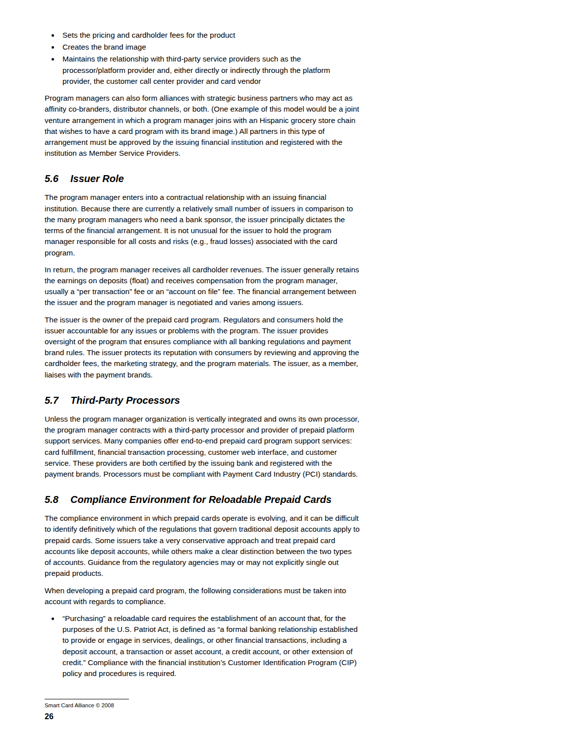Sets the pricing and cardholder fees for the product
Creates the brand image
Maintains the relationship with third-party service providers such as the processor/platform provider and, either directly or indirectly through the platform provider, the customer call center provider and card vendor
Program managers can also form alliances with strategic business partners who may act as affinity co-branders, distributor channels, or both. (One example of this model would be a joint venture arrangement in which a program manager joins with an Hispanic grocery store chain that wishes to have a card program with its brand image.) All partners in this type of arrangement must be approved by the issuing financial institution and registered with the institution as Member Service Providers.
5.6 Issuer Role
The program manager enters into a contractual relationship with an issuing financial institution. Because there are currently a relatively small number of issuers in comparison to the many program managers who need a bank sponsor, the issuer principally dictates the terms of the financial arrangement. It is not unusual for the issuer to hold the program manager responsible for all costs and risks (e.g., fraud losses) associated with the card program.
In return, the program manager receives all cardholder revenues. The issuer generally retains the earnings on deposits (float) and receives compensation from the program manager, usually a “per transaction” fee or an “account on file” fee. The financial arrangement between the issuer and the program manager is negotiated and varies among issuers.
The issuer is the owner of the prepaid card program. Regulators and consumers hold the issuer accountable for any issues or problems with the program. The issuer provides oversight of the program that ensures compliance with all banking regulations and payment brand rules. The issuer protects its reputation with consumers by reviewing and approving the cardholder fees, the marketing strategy, and the program materials. The issuer, as a member, liaises with the payment brands.
5.7 Third-Party Processors
Unless the program manager organization is vertically integrated and owns its own processor, the program manager contracts with a third-party processor and provider of prepaid platform support services. Many companies offer end-to-end prepaid card program support services: card fulfillment, financial transaction processing, customer web interface, and customer service. These providers are both certified by the issuing bank and registered with the payment brands. Processors must be compliant with Payment Card Industry (PCI) standards.
5.8 Compliance Environment for Reloadable Prepaid Cards
The compliance environment in which prepaid cards operate is evolving, and it can be difficult to identify definitively which of the regulations that govern traditional deposit accounts apply to prepaid cards. Some issuers take a very conservative approach and treat prepaid card accounts like deposit accounts, while others make a clear distinction between the two types of accounts. Guidance from the regulatory agencies may or may not explicitly single out prepaid products.
When developing a prepaid card program, the following considerations must be taken into account with regards to compliance.
“Purchasing” a reloadable card requires the establishment of an account that, for the purposes of the U.S. Patriot Act, is defined as “a formal banking relationship established to provide or engage in services, dealings, or other financial transactions, including a deposit account, a transaction or asset account, a credit account, or other extension of credit.” Compliance with the financial institution’s Customer Identification Program (CIP) policy and procedures is required.
Smart Card Alliance © 2008
26